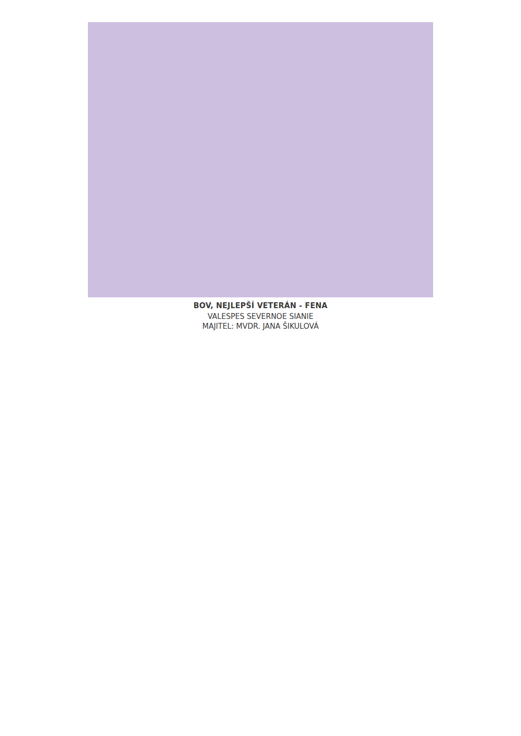BOV, NEJLEPŠÍ VETERÁN - FENA VALESPES SEVERNOE SIANIE MAJITEL: MVDR. JANA ŠIKULOVÁ